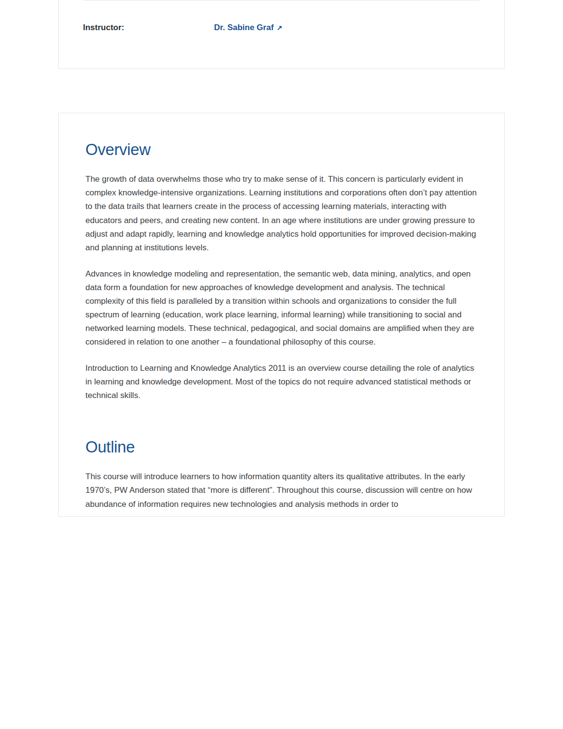Instructor:
Dr. Sabine Graf↗
Overview
The growth of data overwhelms those who try to make sense of it. This concern is particularly evident in complex knowledge-intensive organizations. Learning institutions and corporations often don’t pay attention to the data trails that learners create in the process of accessing learning materials, interacting with educators and peers, and creating new content. In an age where institutions are under growing pressure to adjust and adapt rapidly, learning and knowledge analytics hold opportunities for improved decision-making and planning at institutions levels.
Advances in knowledge modeling and representation, the semantic web, data mining, analytics, and open data form a foundation for new approaches of knowledge development and analysis. The technical complexity of this field is paralleled by a transition within schools and organizations to consider the full spectrum of learning (education, work place learning, informal learning) while transitioning to social and networked learning models. These technical, pedagogical, and social domains are amplified when they are considered in relation to one another – a foundational philosophy of this course.
Introduction to Learning and Knowledge Analytics 2011 is an overview course detailing the role of analytics in learning and knowledge development. Most of the topics do not require advanced statistical methods or technical skills.
Outline
This course will introduce learners to how information quantity alters its qualitative attributes. In the early 1970’s, PW Anderson stated that “more is different”. Throughout this course, discussion will centre on how abundance of information requires new technologies and analysis methods in order to